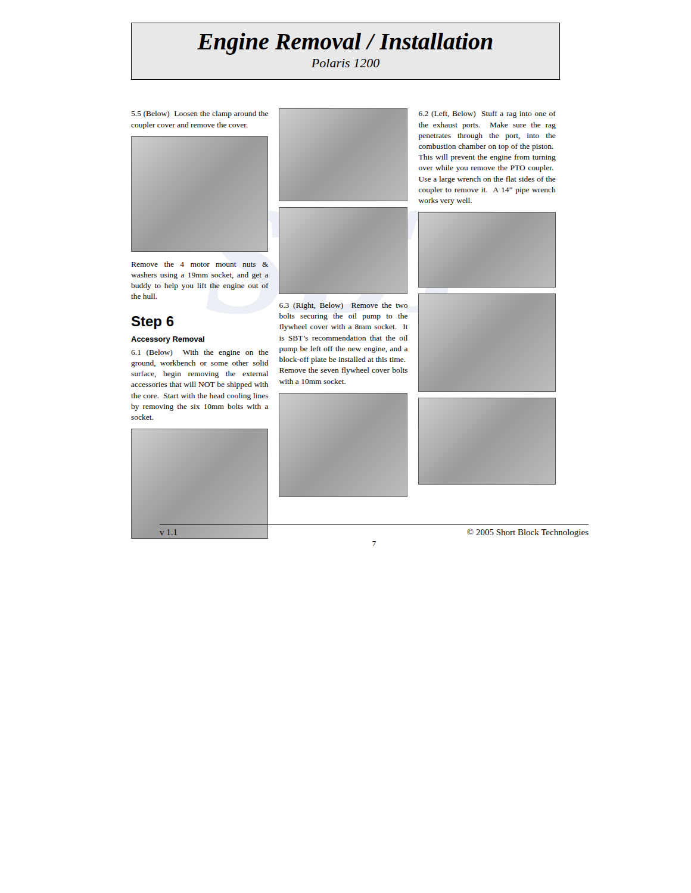Engine Removal / Installation
Polaris 1200
SBT
5.5 (Below) Loosen the clamp around the coupler cover and remove the cover.
Remove the 4 motor mount nuts & washers using a 19mm socket, and get a buddy to help you lift the engine out of the hull.
Step 6
Accessory Removal
6.1 (Below) With the engine on the ground, workbench or some other solid surface, begin removing the external accessories that will NOT be shipped with the core. Start with the head cooling lines by removing the six 10mm bolts with a socket.
6.3 (Right, Below) Remove the two bolts securing the oil pump to the flywheel cover with a 8mm socket. It is SBT’s recommendation that the oil pump be left off the new engine, and a block-off plate be installed at this time. Remove the seven flywheel cover bolts with a 10mm socket.
6.2 (Left, Below) Stuff a rag into one of the exhaust ports. Make sure the rag penetrates through the port, into the combustion chamber on top of the piston. This will prevent the engine from turning over while you remove the PTO coupler. Use a large wrench on the flat sides of the coupler to remove it. A 14” pipe wrench works very well.
v 1.1
© 2005 Short Block Technologies
7